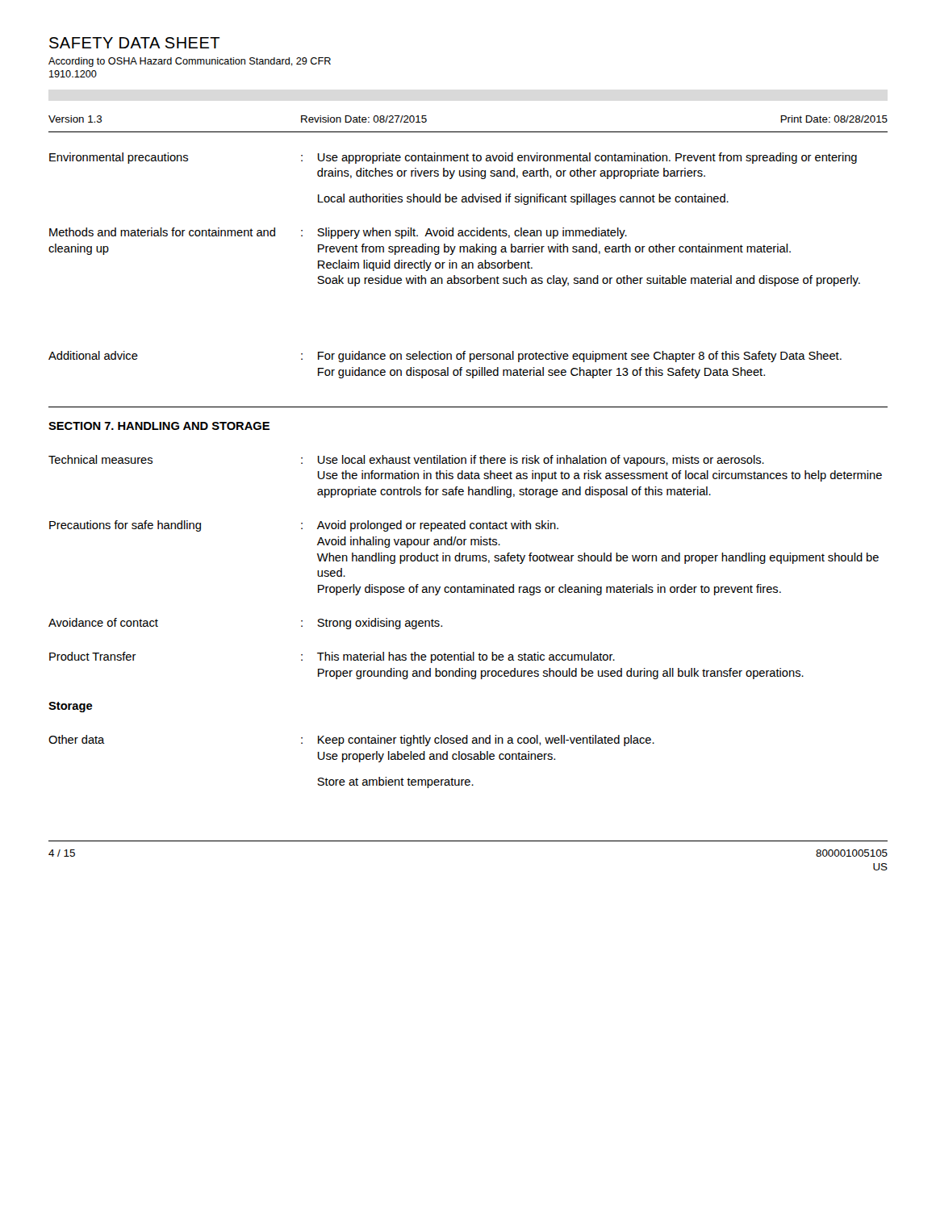SAFETY DATA SHEET
According to OSHA Hazard Communication Standard, 29 CFR
1910.1200
Version 1.3 Revision Date: 08/27/2015 Print Date: 08/28/2015
| Environmental precautions | : | Use appropriate containment to avoid environmental contamination. Prevent from spreading or entering drains, ditches or rivers by using sand, earth, or other appropriate barriers. Local authorities should be advised if significant spillages cannot be contained. |
| Methods and materials for containment and cleaning up | : | Slippery when spilt. Avoid accidents, clean up immediately. Prevent from spreading by making a barrier with sand, earth or other containment material. Reclaim liquid directly or in an absorbent. Soak up residue with an absorbent such as clay, sand or other suitable material and dispose of properly. |
| Additional advice | : | For guidance on selection of personal protective equipment see Chapter 8 of this Safety Data Sheet. For guidance on disposal of spilled material see Chapter 13 of this Safety Data Sheet. |
SECTION 7. HANDLING AND STORAGE
| Technical measures | : | Use local exhaust ventilation if there is risk of inhalation of vapours, mists or aerosols. Use the information in this data sheet as input to a risk assessment of local circumstances to help determine appropriate controls for safe handling, storage and disposal of this material. |
| Precautions for safe handling | : | Avoid prolonged or repeated contact with skin. Avoid inhaling vapour and/or mists. When handling product in drums, safety footwear should be worn and proper handling equipment should be used. Properly dispose of any contaminated rags or cleaning materials in order to prevent fires. |
| Avoidance of contact | : | Strong oxidising agents. |
| Product Transfer | : | This material has the potential to be a static accumulator. Proper grounding and bonding procedures should be used during all bulk transfer operations. |
| Storage | | |
| Other data | : | Keep container tightly closed and in a cool, well-ventilated place. Use properly labeled and closable containers. Store at ambient temperature. |
4 / 15
800001005105
US